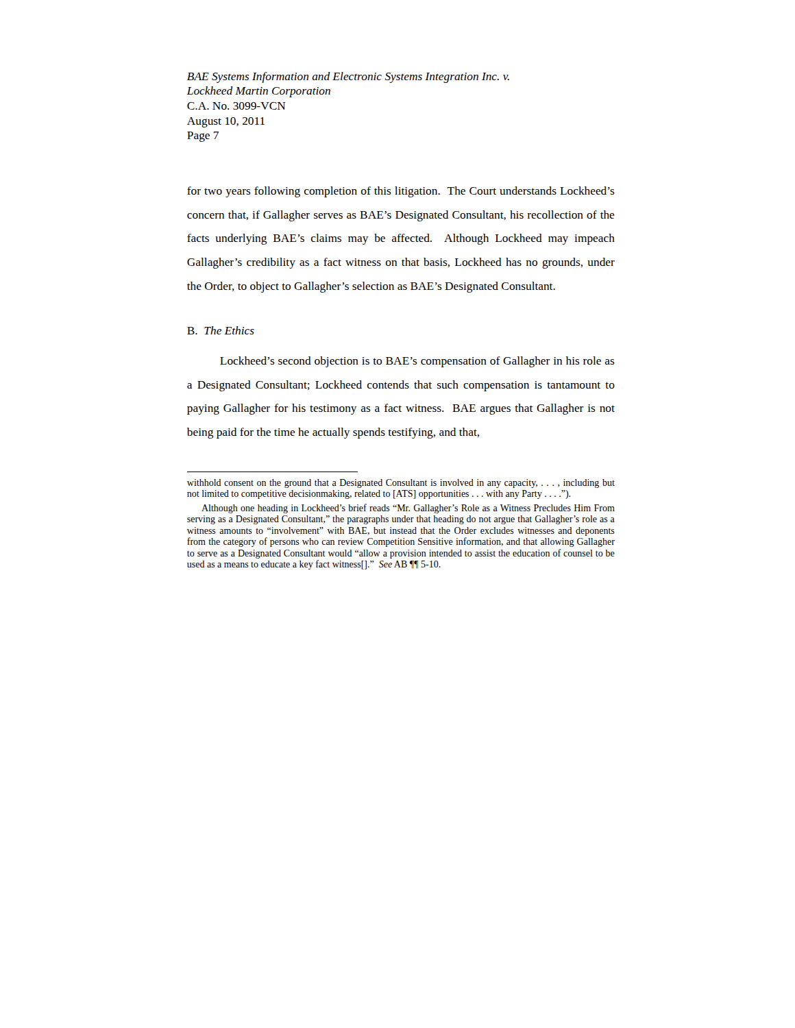BAE Systems Information and Electronic Systems Integration Inc. v.
Lockheed Martin Corporation
C.A. No. 3099-VCN
August 10, 2011
Page 7
for two years following completion of this litigation. The Court understands Lockheed’s concern that, if Gallagher serves as BAE’s Designated Consultant, his recollection of the facts underlying BAE’s claims may be affected. Although Lockheed may impeach Gallagher’s credibility as a fact witness on that basis, Lockheed has no grounds, under the Order, to object to Gallagher’s selection as BAE’s Designated Consultant.
B. The Ethics
Lockheed’s second objection is to BAE’s compensation of Gallagher in his role as a Designated Consultant; Lockheed contends that such compensation is tantamount to paying Gallagher for his testimony as a fact witness. BAE argues that Gallagher is not being paid for the time he actually spends testifying, and that,
withhold consent on the ground that a Designated Consultant is involved in any capacity, . . . , including but not limited to competitive decisionmaking, related to [ATS] opportunities . . . with any Party . . . .”).
Although one heading in Lockheed’s brief reads “Mr. Gallagher’s Role as a Witness Precludes Him From serving as a Designated Consultant,” the paragraphs under that heading do not argue that Gallagher’s role as a witness amounts to “involvement” with BAE, but instead that the Order excludes witnesses and deponents from the category of persons who can review Competition Sensitive information, and that allowing Gallagher to serve as a Designated Consultant would “allow a provision intended to assist the education of counsel to be used as a means to educate a key fact witness[].” See AB ¶¶ 5-10.